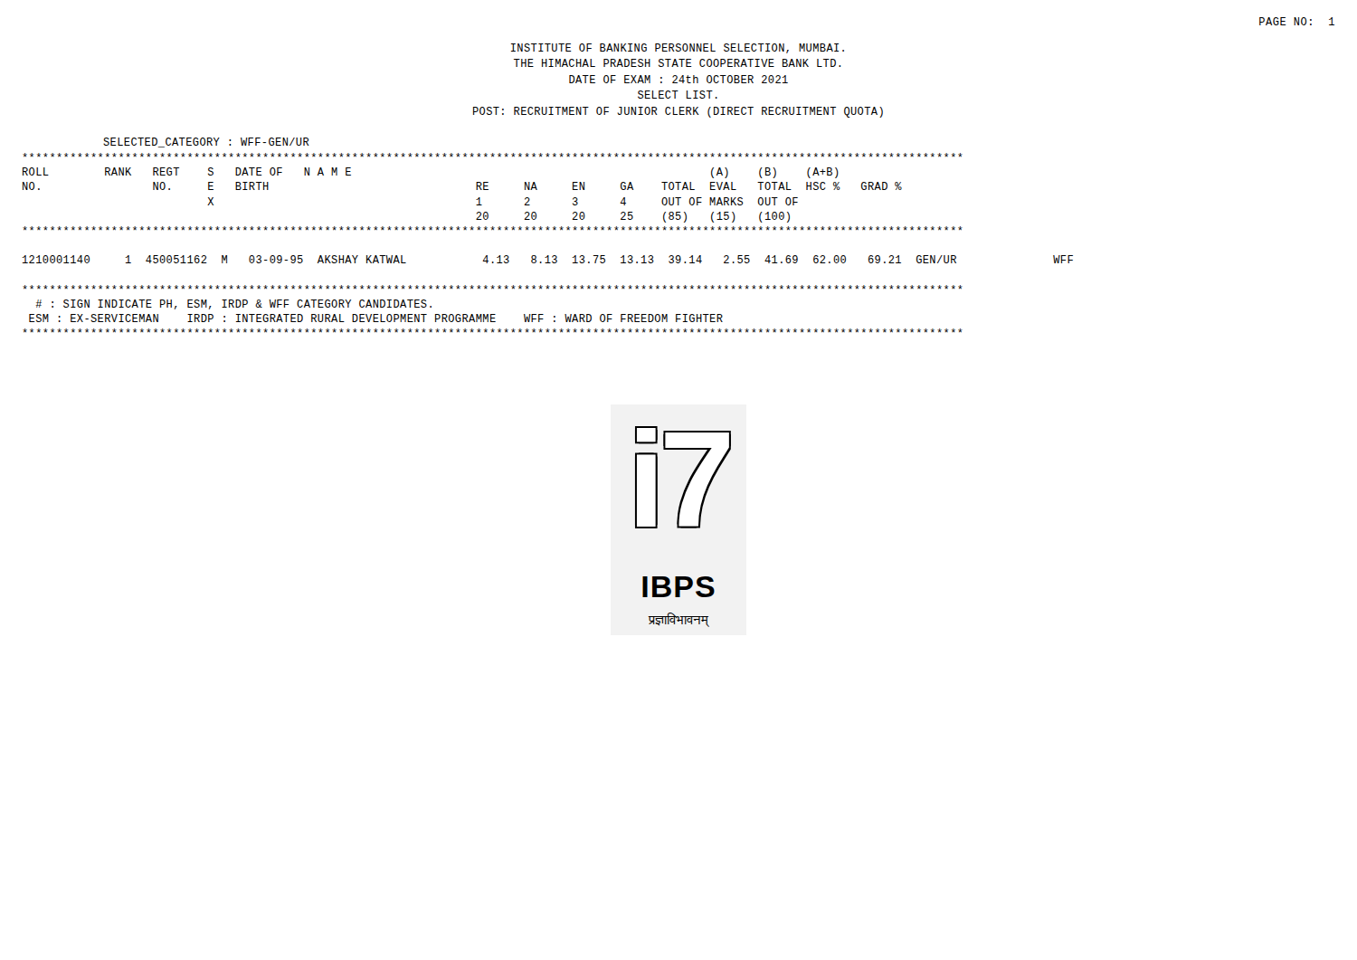PAGE NO: 1
INSTITUTE OF BANKING PERSONNEL SELECTION, MUMBAI.
THE HIMACHAL PRADESH STATE COOPERATIVE BANK LTD.
DATE OF EXAM : 24th OCTOBER 2021
SELECT LIST.
POST: RECRUITMENT OF JUNIOR CLERK (DIRECT RECRUITMENT QUOTA)
SELECTED_CATEGORY : WFF-GEN/UR
*****************************************************************************************************************************************
ROLL        RANK   REGT    S   DATE OF   N A M E                                                    (A)    (B)    (A+B)
NO.                NO.     E   BIRTH                              RE     NA     EN     GA    TOTAL  EVAL   TOTAL  HSC %   GRAD %
                           X                                      1      2      3      4     OUT OF MARKS  OUT OF
                                                                  20     20     20     25    (85)   (15)   (100)
*****************************************************************************************************************************************

1210001140     1  450051162  M   03-09-95  AKSHAY KATWAL           4.13   8.13  13.75  13.13  39.14   2.55  41.69  62.00   69.21  GEN/UR              WFF

*****************************************************************************************************************************************
  # : SIGN INDICATE PH, ESM, IRDP & WFF CATEGORY CANDIDATES.
 ESM : EX-SERVICEMAN    IRDP : INTEGRATED RURAL DEVELOPMENT PROGRAMME    WFF : WARD OF FREEDOM FIGHTER
*****************************************************************************************************************************************
i7
IBPS
प्रज्ञाविभावनम्